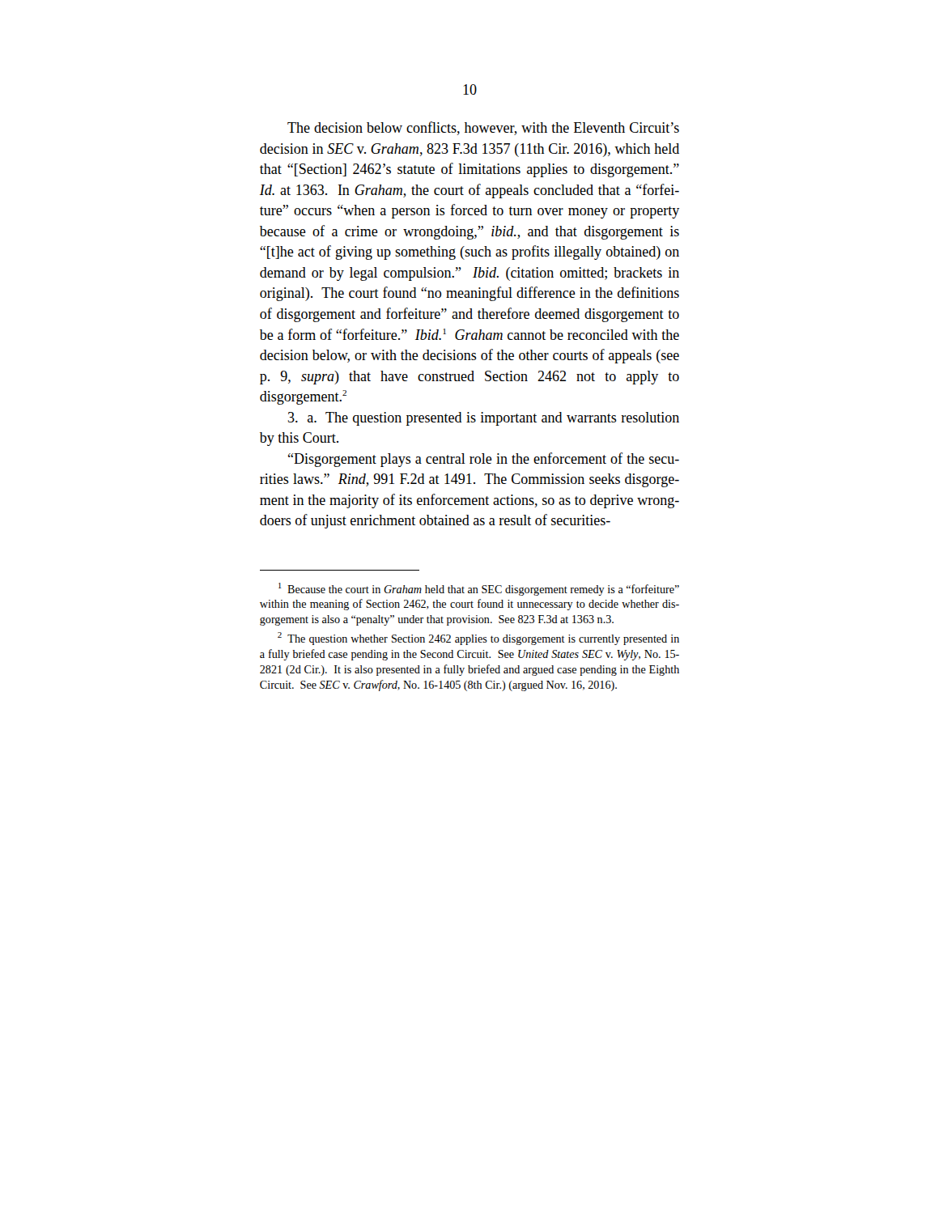10
The decision below conflicts, however, with the Eleventh Circuit’s decision in SEC v. Graham, 823 F.3d 1357 (11th Cir. 2016), which held that “[Section] 2462’s statute of limitations applies to disgorgement.” Id. at 1363. In Graham, the court of appeals concluded that a “forfeiture” occurs “when a person is forced to turn over money or property because of a crime or wrongdoing,” ibid., and that disgorgement is “[t]he act of giving up something (such as profits illegally obtained) on demand or by legal compulsion.” Ibid. (citation omitted; brackets in original). The court found “no meaningful difference in the definitions of disgorgement and forfeiture” and therefore deemed disgorgement to be a form of “forfeiture.” Ibid.1 Graham cannot be reconciled with the decision below, or with the decisions of the other courts of appeals (see p. 9, supra) that have construed Section 2462 not to apply to disgorgement.2
3. a. The question presented is important and warrants resolution by this Court.
“Disgorgement plays a central role in the enforcement of the securities laws.” Rind, 991 F.2d at 1491. The Commission seeks disgorgement in the majority of its enforcement actions, so as to deprive wrongdoers of unjust enrichment obtained as a result of securities-
1 Because the court in Graham held that an SEC disgorgement remedy is a “forfeiture” within the meaning of Section 2462, the court found it unnecessary to decide whether disgorgement is also a “penalty” under that provision. See 823 F.3d at 1363 n.3.
2 The question whether Section 2462 applies to disgorgement is currently presented in a fully briefed case pending in the Second Circuit. See United States SEC v. Wyly, No. 15-2821 (2d Cir.). It is also presented in a fully briefed and argued case pending in the Eighth Circuit. See SEC v. Crawford, No. 16-1405 (8th Cir.) (argued Nov. 16, 2016).